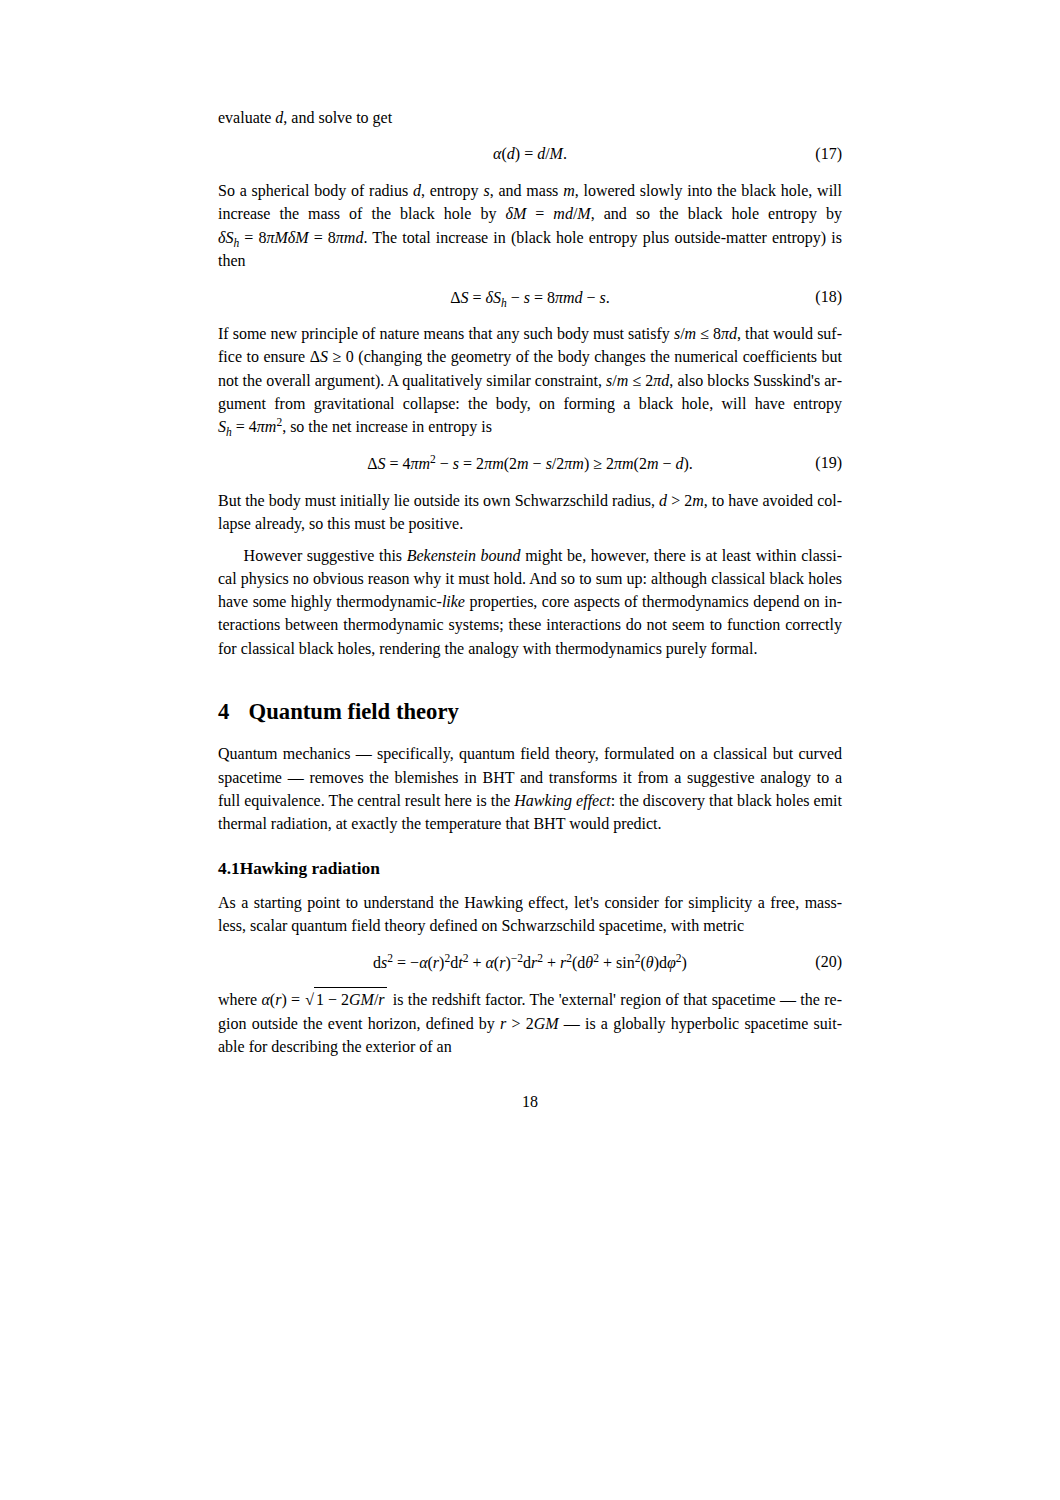evaluate d, and solve to get
α(d) = d/M. (17)
So a spherical body of radius d, entropy s, and mass m, lowered slowly into the black hole, will increase the mass of the black hole by δM = md/M, and so the black hole entropy by δSh = 8πMδM = 8πmd. The total increase in (black hole entropy plus outside-matter entropy) is then
ΔS = δSh − s = 8πmd − s. (18)
If some new principle of nature means that any such body must satisfy s/m ≤ 8πd, that would suffice to ensure ΔS ≥ 0 (changing the geometry of the body changes the numerical coefficients but not the overall argument). A qualitatively similar constraint, s/m ≤ 2πd, also blocks Susskind's argument from gravitational collapse: the body, on forming a black hole, will have entropy Sh = 4πm2, so the net increase in entropy is
ΔS = 4πm2 − s = 2πm(2m − s/2πm) ≥ 2πm(2m − d). (19)
But the body must initially lie outside its own Schwarzschild radius, d > 2m, to have avoided collapse already, so this must be positive.
However suggestive this Bekenstein bound might be, however, there is at least within classical physics no obvious reason why it must hold. And so to sum up: although classical black holes have some highly thermodynamic-like properties, core aspects of thermodynamics depend on interactions between thermodynamic systems; these interactions do not seem to function correctly for classical black holes, rendering the analogy with thermodynamics purely formal.
4 Quantum field theory
Quantum mechanics — specifically, quantum field theory, formulated on a classical but curved spacetime — removes the blemishes in BHT and transforms it from a suggestive analogy to a full equivalence. The central result here is the Hawking effect: the discovery that black holes emit thermal radiation, at exactly the temperature that BHT would predict.
4.1 Hawking radiation
As a starting point to understand the Hawking effect, let's consider for simplicity a free, massless, scalar quantum field theory defined on Schwarzschild spacetime, with metric
ds2 = −α(r)2dt2 + α(r)−2dr2 + r2(dθ2 + sin2(θ)dφ2) (20)
where α(r) = √1 − 2GM/r is the redshift factor. The 'external' region of that spacetime — the region outside the event horizon, defined by r > 2GM — is a globally hyperbolic spacetime suitable for describing the exterior of an
18